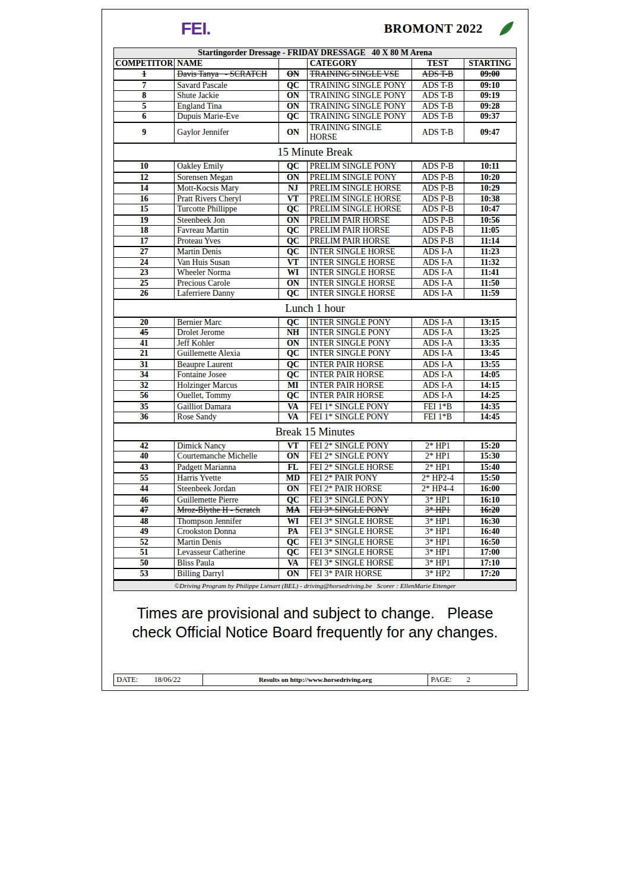FEI.
BROMONT 2022
| Startingorder Dressage - FRIDAY DRESSAGE 40 X 80 M Arena |
| COMPETITOR | NAME | | CATEGORY | TEST | STARTING |
| 1 | Davis Tanya - SCRATCH | ON | TRAINING SINGLE VSE | ADS T-B | 09:00 |
| 7 | Savard Pascale | QC | TRAINING SINGLE PONY | ADS T-B | 09:10 |
| 8 | Shute Jackie | ON | TRAINING SINGLE PONY | ADS T-B | 09:19 |
| 5 | England Tina | ON | TRAINING SINGLE PONY | ADS T-B | 09:28 |
| 6 | Dupuis Marie-Eve | QC | TRAINING SINGLE PONY | ADS T-B | 09:37 |
| 9 | Gaylor Jennifer | ON | TRAINING SINGLE HORSE | ADS T-B | 09:47 |
| 15 Minute Break |
| 10 | Oakley Emily | QC | PRELIM SINGLE PONY | ADS P-B | 10:11 |
| 12 | Sorensen Megan | ON | PRELIM SINGLE PONY | ADS P-B | 10:20 |
| 14 | Mott-Kocsis Mary | NJ | PRELIM SINGLE HORSE | ADS P-B | 10:29 |
| 16 | Pratt Rivers Cheryl | VT | PRELIM SINGLE HORSE | ADS P-B | 10:38 |
| 15 | Turcotte Phillippe | QC | PRELIM SINGLE HORSE | ADS P-B | 10:47 |
| 19 | Steenbeek Jon | ON | PRELIM PAIR HORSE | ADS P-B | 10:56 |
| 18 | Favreau Martin | QC | PRELIM PAIR HORSE | ADS P-B | 11:05 |
| 17 | Proteau Yves | QC | PRELIM PAIR HORSE | ADS P-B | 11:14 |
| 27 | Martin Denis | QC | INTER SINGLE HORSE | ADS I-A | 11:23 |
| 24 | Van Huis Susan | VT | INTER SINGLE HORSE | ADS I-A | 11:32 |
| 23 | Wheeler Norma | WI | INTER SINGLE HORSE | ADS I-A | 11:41 |
| 25 | Precious Carole | ON | INTER SINGLE HORSE | ADS I-A | 11:50 |
| 26 | Laferriere Danny | QC | INTER SINGLE HORSE | ADS I-A | 11:59 |
| Lunch 1 hour |
| 20 | Bernier Marc | QC | INTER SINGLE PONY | ADS I-A | 13:15 |
| 45 | Drolet Jerome | NH | INTER SINGLE PONY | ADS I-A | 13:25 |
| 41 | Jeff Kohler | ON | INTER SINGLE PONY | ADS I-A | 13:35 |
| 21 | Guillemette Alexia | QC | INTER SINGLE PONY | ADS I-A | 13:45 |
| 31 | Beaupre Laurent | QC | INTER PAIR HORSE | ADS I-A | 13:55 |
| 34 | Fontaine Josee | QC | INTER PAIR HORSE | ADS I-A | 14:05 |
| 32 | Holzinger Marcus | MI | INTER PAIR HORSE | ADS I-A | 14:15 |
| 56 | Ouellet, Tommy | QC | INTER PAIR HORSE | ADS I-A | 14:25 |
| 35 | Gailliot Damara | VA | FEI 1* SINGLE PONY | FEI 1*B | 14:35 |
| 36 | Rose Sandy | VA | FEI 1* SINGLE PONY | FEI 1*B | 14:45 |
| Break 15 Minutes |
| 42 | Dimick Nancy | VT | FEI 2* SINGLE PONY | 2* HP1 | 15:20 |
| 40 | Courtemanche Michelle | ON | FEI 2* SINGLE PONY | 2* HP1 | 15:30 |
| 43 | Padgett Marianna | FL | FEI 2* SINGLE HORSE | 2* HP1 | 15:40 |
| 55 | Harris Yvette | MD | FEI 2* PAIR PONY | 2* HP2-4 | 15:50 |
| 44 | Steenbeek Jordan | ON | FEI 2* PAIR HORSE | 2* HP4-4 | 16:00 |
| 46 | Guillemette Pierre | QC | FEI 3* SINGLE PONY | 3* HP1 | 16:10 |
| 47 | Mroz-Blythe H - Scratch | MA | FEI 3* SINGLE PONY | 3* HP1 | 16:20 |
| 48 | Thompson Jennifer | WI | FEI 3* SINGLE HORSE | 3* HP1 | 16:30 |
| 49 | Crookston Donna | PA | FEI 3* SINGLE HORSE | 3* HP1 | 16:40 |
| 52 | Martin Denis | QC | FEI 3* SINGLE HORSE | 3* HP1 | 16:50 |
| 51 | Levasseur Catherine | QC | FEI 3* SINGLE HORSE | 3* HP1 | 17:00 |
| 50 | Bliss Paula | VA | FEI 3* SINGLE HORSE | 3* HP1 | 17:10 |
| 53 | Billing Darryl | ON | FEI 3* PAIR HORSE | 3* HP2 | 17:20 |
©Driving Program by Philippe Liénart (BEL) - driving@horsedriving.be Scorer : EllenMarie Ettenger
Times are provisional and subject to change. Please check Official Notice Board frequently for any changes.
DATE: 18/06/22
Results on http://www.horsedriving.org
PAGE:2